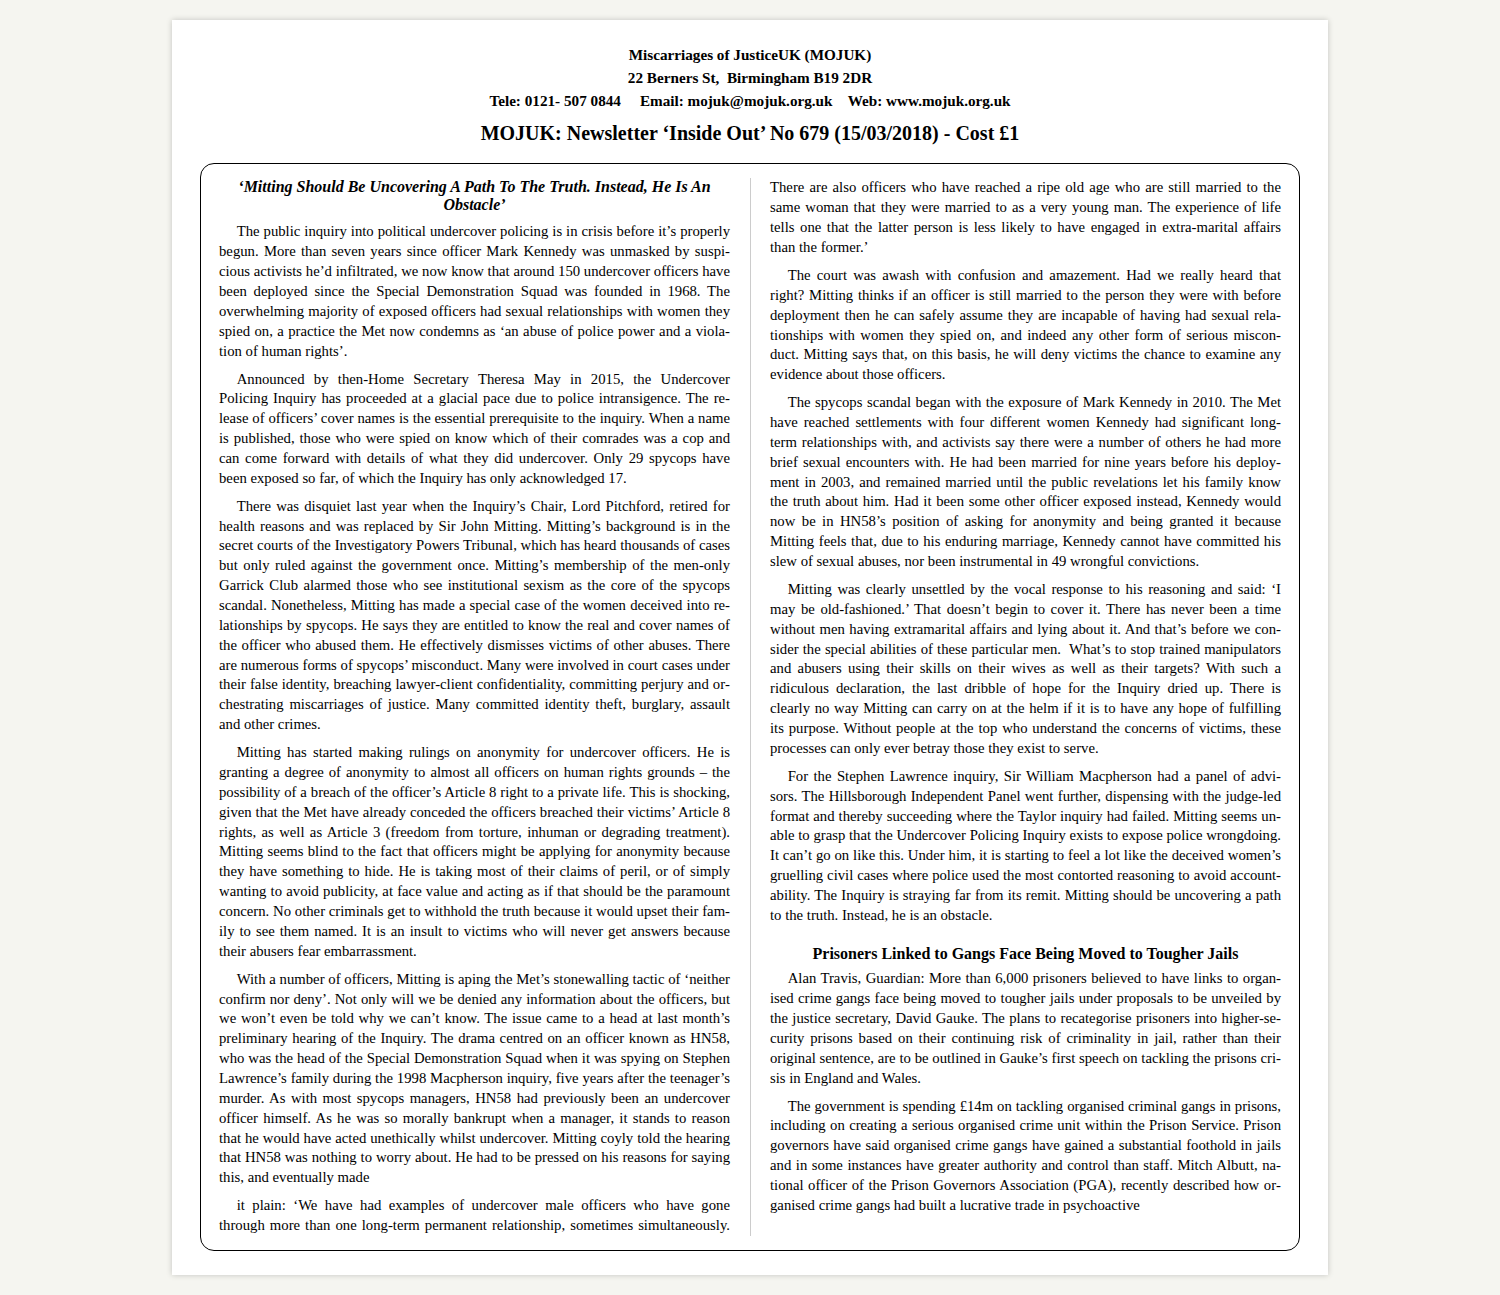Miscarriages of JusticeUK (MOJUK) 22 Berners St, Birmingham B19 2DR Tele: 0121- 507 0844 Email: mojuk@mojuk.org.uk Web: www.mojuk.org.uk
MOJUK: Newsletter ‘Inside Out’ No 679 (15/03/2018) - Cost £1
‘Mitting Should Be Uncovering A Path To The Truth. Instead, He Is An Obstacle’
The public inquiry into political undercover policing is in crisis before it’s properly begun. More than seven years since officer Mark Kennedy was unmasked by suspicious activists he’d infiltrated, we now know that around 150 undercover officers have been deployed since the Special Demonstration Squad was founded in 1968. The overwhelming majority of exposed officers had sexual relationships with women they spied on, a practice the Met now condemns as ‘an abuse of police power and a violation of human rights’.
Announced by then-Home Secretary Theresa May in 2015, the Undercover Policing Inquiry has proceeded at a glacial pace due to police intransigence. The release of officers’ cover names is the essential prerequisite to the inquiry. When a name is published, those who were spied on know which of their comrades was a cop and can come forward with details of what they did undercover. Only 29 spycops have been exposed so far, of which the Inquiry has only acknowledged 17.
There was disquiet last year when the Inquiry’s Chair, Lord Pitchford, retired for health reasons and was replaced by Sir John Mitting. Mitting’s background is in the secret courts of the Investigatory Powers Tribunal, which has heard thousands of cases but only ruled against the government once. Mitting’s membership of the men-only Garrick Club alarmed those who see institutional sexism as the core of the spycops scandal. Nonetheless, Mitting has made a special case of the women deceived into relationships by spycops. He says they are entitled to know the real and cover names of the officer who abused them. He effectively dismisses victims of other abuses. There are numerous forms of spycops’ misconduct. Many were involved in court cases under their false identity, breaching lawyer-client confidentiality, committing perjury and orchestrating miscarriages of justice. Many committed identity theft, burglary, assault and other crimes.
Mitting has started making rulings on anonymity for undercover officers. He is granting a degree of anonymity to almost all officers on human rights grounds – the possibility of a breach of the officer’s Article 8 right to a private life. This is shocking, given that the Met have already conceded the officers breached their victims’ Article 8 rights, as well as Article 3 (freedom from torture, inhuman or degrading treatment). Mitting seems blind to the fact that officers might be applying for anonymity because they have something to hide. He is taking most of their claims of peril, or of simply wanting to avoid publicity, at face value and acting as if that should be the paramount concern. No other criminals get to withhold the truth because it would upset their family to see them named. It is an insult to victims who will never get answers because their abusers fear embarrassment.
With a number of officers, Mitting is aping the Met’s stonewalling tactic of ‘neither confirm nor deny’. Not only will we be denied any information about the officers, but we won’t even be told why we can’t know. The issue came to a head at last month’s preliminary hearing of the Inquiry. The drama centred on an officer known as HN58, who was the head of the Special Demonstration Squad when it was spying on Stephen Lawrence’s family during the 1998 Macpherson inquiry, five years after the teenager’s murder. As with most spycops managers, HN58 had previously been an undercover officer himself. As he was so morally bankrupt when a manager, it stands to reason that he would have acted unethically whilst undercover. Mitting coyly told the hearing that HN58 was nothing to worry about. He had to be pressed on his reasons for saying this, and eventually made
it plain: ‘We have had examples of undercover male officers who have gone through more than one long-term permanent relationship, sometimes simultaneously. There are also officers who have reached a ripe old age who are still married to the same woman that they were married to as a very young man. The experience of life tells one that the latter person is less likely to have engaged in extra-marital affairs than the former.’
The court was awash with confusion and amazement. Had we really heard that right? Mitting thinks if an officer is still married to the person they were with before deployment then he can safely assume they are incapable of having had sexual relationships with women they spied on, and indeed any other form of serious misconduct. Mitting says that, on this basis, he will deny victims the chance to examine any evidence about those officers.
The spycops scandal began with the exposure of Mark Kennedy in 2010. The Met have reached settlements with four different women Kennedy had significant long-term relationships with, and activists say there were a number of others he had more brief sexual encounters with. He had been married for nine years before his deployment in 2003, and remained married until the public revelations let his family know the truth about him. Had it been some other officer exposed instead, Kennedy would now be in HN58’s position of asking for anonymity and being granted it because Mitting feels that, due to his enduring marriage, Kennedy cannot have committed his slew of sexual abuses, nor been instrumental in 49 wrongful convictions.
Mitting was clearly unsettled by the vocal response to his reasoning and said: ‘I may be old-fashioned.’ That doesn’t begin to cover it. There has never been a time without men having extramarital affairs and lying about it. And that’s before we consider the special abilities of these particular men. What’s to stop trained manipulators and abusers using their skills on their wives as well as their targets? With such a ridiculous declaration, the last dribble of hope for the Inquiry dried up. There is clearly no way Mitting can carry on at the helm if it is to have any hope of fulfilling its purpose. Without people at the top who understand the concerns of victims, these processes can only ever betray those they exist to serve.
For the Stephen Lawrence inquiry, Sir William Macpherson had a panel of advisors. The Hillsborough Independent Panel went further, dispensing with the judge-led format and thereby succeeding where the Taylor inquiry had failed. Mitting seems unable to grasp that the Undercover Policing Inquiry exists to expose police wrongdoing. It can’t go on like this. Under him, it is starting to feel a lot like the deceived women’s gruelling civil cases where police used the most contorted reasoning to avoid accountability. The Inquiry is straying far from its remit. Mitting should be uncovering a path to the truth. Instead, he is an obstacle.
Prisoners Linked to Gangs Face Being Moved to Tougher Jails
Alan Travis, Guardian: More than 6,000 prisoners believed to have links to organised crime gangs face being moved to tougher jails under proposals to be unveiled by the justice secretary, David Gauke. The plans to recategorise prisoners into higher-security prisons based on their continuing risk of criminality in jail, rather than their original sentence, are to be outlined in Gauke’s first speech on tackling the prisons crisis in England and Wales.
The government is spending £14m on tackling organised criminal gangs in prisons, including on creating a serious organised crime unit within the Prison Service. Prison governors have said organised crime gangs have gained a substantial foothold in jails and in some instances have greater authority and control than staff. Mitch Albutt, national officer of the Prison Governors Association (PGA), recently described how organised crime gangs had built a lucrative trade in psychoactive